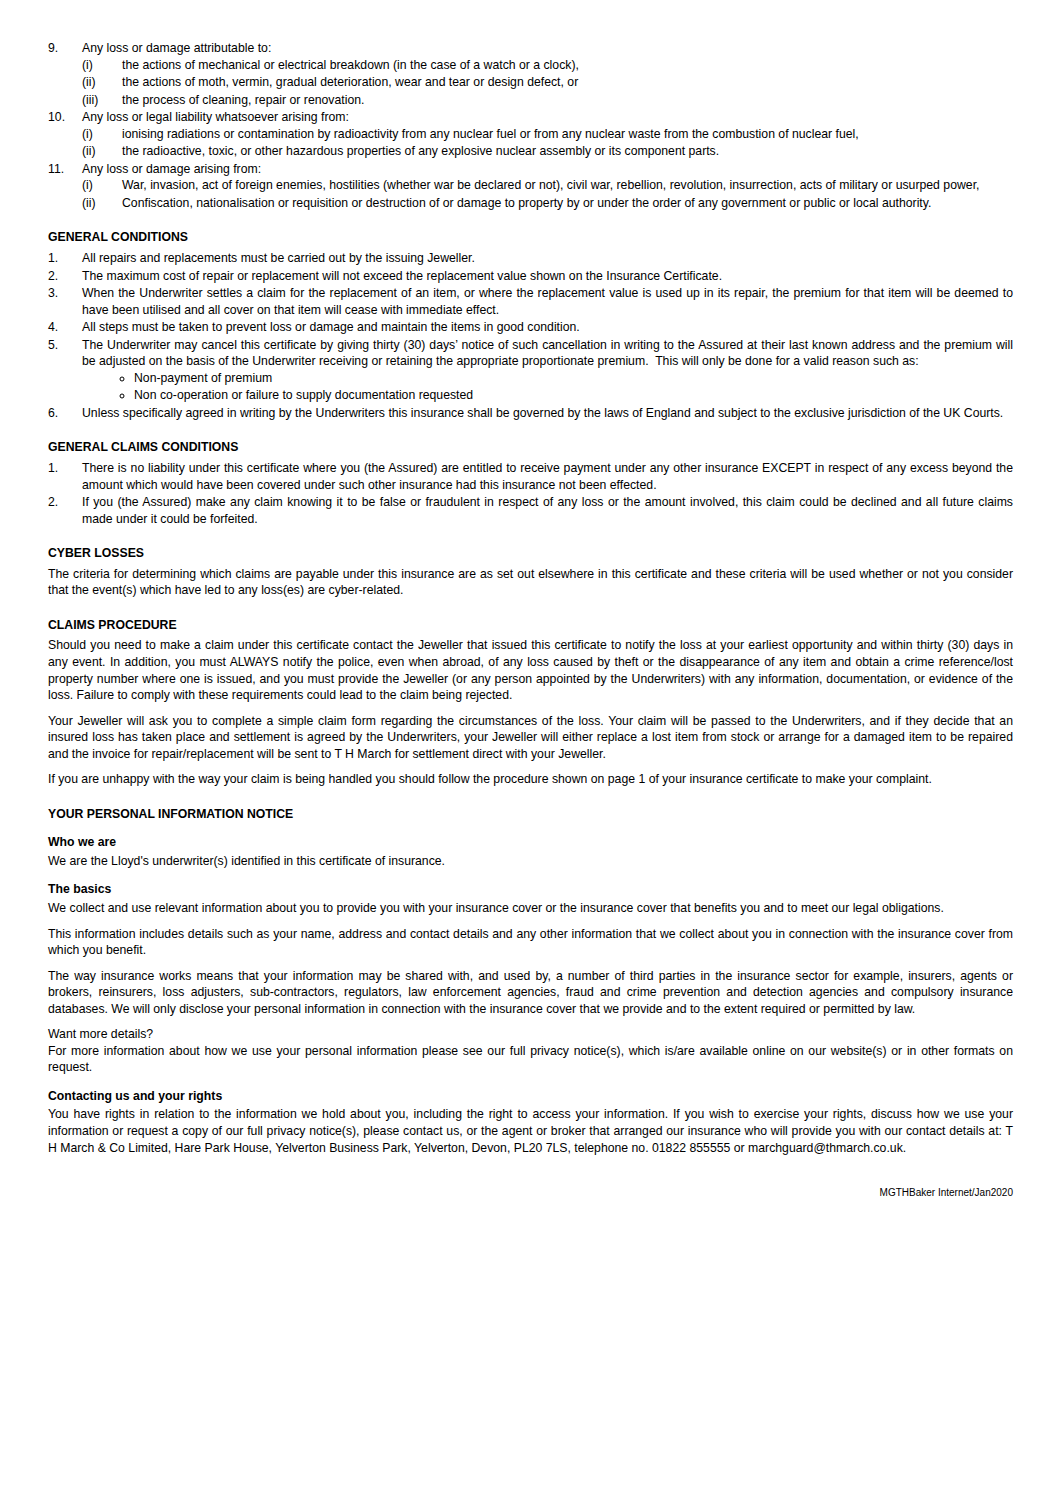9. Any loss or damage attributable to:
(i) the actions of mechanical or electrical breakdown (in the case of a watch or a clock),
(ii) the actions of moth, vermin, gradual deterioration, wear and tear or design defect, or
(iii) the process of cleaning, repair or renovation.
10. Any loss or legal liability whatsoever arising from:
(i) ionising radiations or contamination by radioactivity from any nuclear fuel or from any nuclear waste from the combustion of nuclear fuel,
(ii) the radioactive, toxic, or other hazardous properties of any explosive nuclear assembly or its component parts.
11. Any loss or damage arising from:
(i) War, invasion, act of foreign enemies, hostilities (whether war be declared or not), civil war, rebellion, revolution, insurrection, acts of military or usurped power,
(ii) Confiscation, nationalisation or requisition or destruction of or damage to property by or under the order of any government or public or local authority.
General Conditions
1. All repairs and replacements must be carried out by the issuing Jeweller.
2. The maximum cost of repair or replacement will not exceed the replacement value shown on the Insurance Certificate.
3. When the Underwriter settles a claim for the replacement of an item, or where the replacement value is used up in its repair, the premium for that item will be deemed to have been utilised and all cover on that item will cease with immediate effect.
4. All steps must be taken to prevent loss or damage and maintain the items in good condition.
5. The Underwriter may cancel this certificate by giving thirty (30) days’ notice of such cancellation in writing to the Assured at their last known address and the premium will be adjusted on the basis of the Underwriter receiving or retaining the appropriate proportionate premium. This will only be done for a valid reason such as:
Non-payment of premium
Non co-operation or failure to supply documentation requested
6. Unless specifically agreed in writing by the Underwriters this insurance shall be governed by the laws of England and subject to the exclusive jurisdiction of the UK Courts.
General Claims Conditions
1. There is no liability under this certificate where you (the Assured) are entitled to receive payment under any other insurance EXCEPT in respect of any excess beyond the amount which would have been covered under such other insurance had this insurance not been effected.
2. If you (the Assured) make any claim knowing it to be false or fraudulent in respect of any loss or the amount involved, this claim could be declined and all future claims made under it could be forfeited.
Cyber Losses
The criteria for determining which claims are payable under this insurance are as set out elsewhere in this certificate and these criteria will be used whether or not you consider that the event(s) which have led to any loss(es) are cyber-related.
Claims Procedure
Should you need to make a claim under this certificate contact the Jeweller that issued this certificate to notify the loss at your earliest opportunity and within thirty (30) days in any event. In addition, you must ALWAYS notify the police, even when abroad, of any loss caused by theft or the disappearance of any item and obtain a crime reference/lost property number where one is issued, and you must provide the Jeweller (or any person appointed by the Underwriters) with any information, documentation, or evidence of the loss. Failure to comply with these requirements could lead to the claim being rejected.
Your Jeweller will ask you to complete a simple claim form regarding the circumstances of the loss. Your claim will be passed to the Underwriters, and if they decide that an insured loss has taken place and settlement is agreed by the Underwriters, your Jeweller will either replace a lost item from stock or arrange for a damaged item to be repaired and the invoice for repair/replacement will be sent to T H March for settlement direct with your Jeweller.
If you are unhappy with the way your claim is being handled you should follow the procedure shown on page 1 of your insurance certificate to make your complaint.
Your Personal Information Notice
Who we are
We are the Lloyd's underwriter(s) identified in this certificate of insurance.
The basics
We collect and use relevant information about you to provide you with your insurance cover or the insurance cover that benefits you and to meet our legal obligations.
This information includes details such as your name, address and contact details and any other information that we collect about you in connection with the insurance cover from which you benefit.
The way insurance works means that your information may be shared with, and used by, a number of third parties in the insurance sector for example, insurers, agents or brokers, reinsurers, loss adjusters, sub-contractors, regulators, law enforcement agencies, fraud and crime prevention and detection agencies and compulsory insurance databases. We will only disclose your personal information in connection with the insurance cover that we provide and to the extent required or permitted by law.
Want more details?
For more information about how we use your personal information please see our full privacy notice(s), which is/are available online on our website(s) or in other formats on request.
Contacting us and your rights
You have rights in relation to the information we hold about you, including the right to access your information. If you wish to exercise your rights, discuss how we use your information or request a copy of our full privacy notice(s), please contact us, or the agent or broker that arranged our insurance who will provide you with our contact details at: T H March & Co Limited, Hare Park House, Yelverton Business Park, Yelverton, Devon, PL20 7LS, telephone no. 01822 855555 or marchguard@thmarch.co.uk.
MGTHBaker Internet/Jan2020